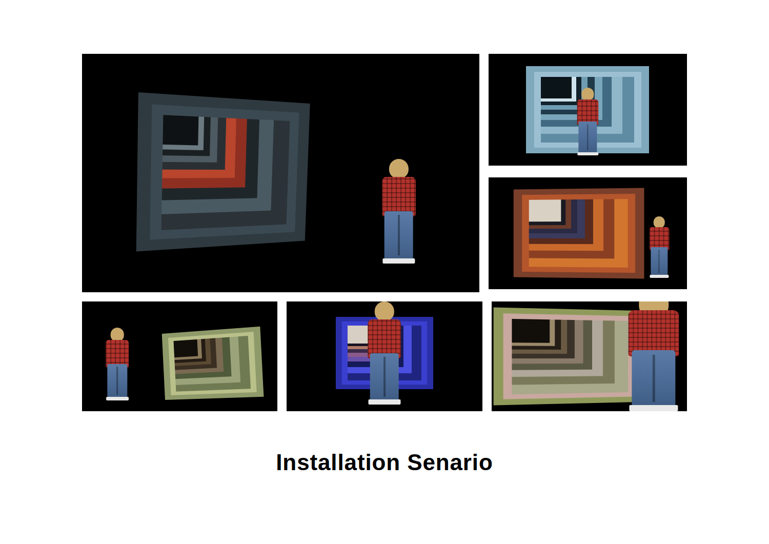Installation Senario